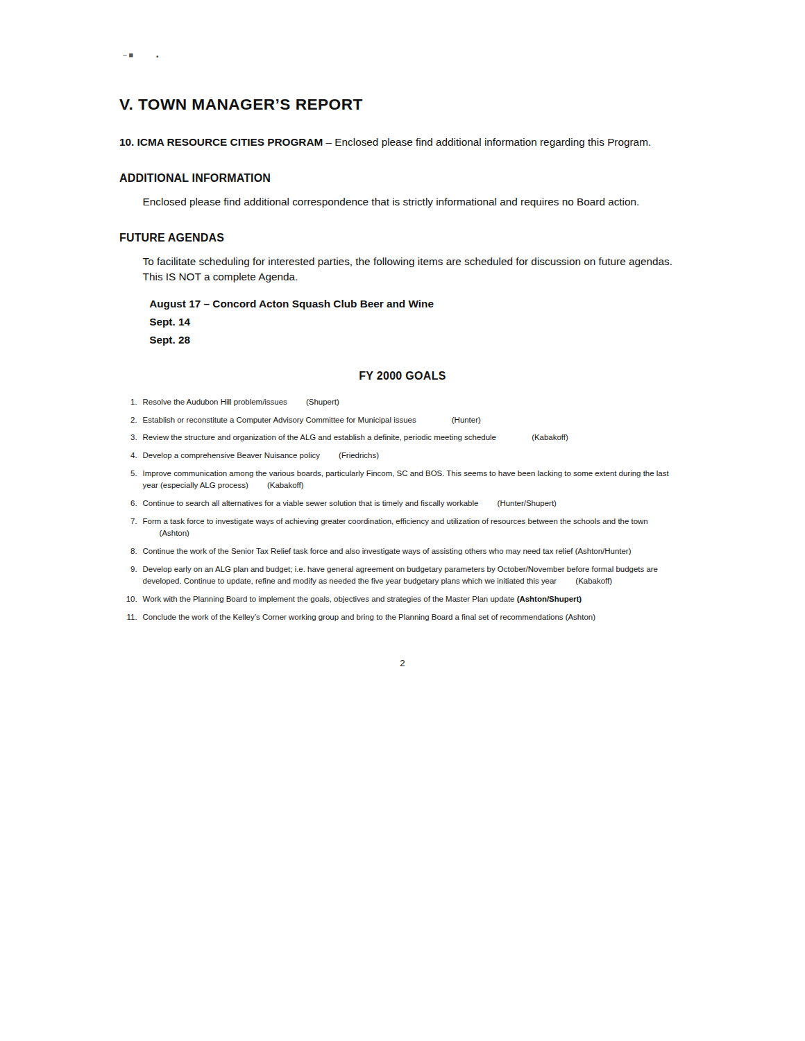− ■ •
V. TOWN MANAGER’S REPORT
10. ICMA RESOURCE CITIES PROGRAM – Enclosed please find additional information regarding this Program.
ADDITIONAL INFORMATION
Enclosed please find additional correspondence that is strictly informational and requires no Board action.
FUTURE AGENDAS
To facilitate scheduling for interested parties, the following items are scheduled for discussion on future agendas. This IS NOT a complete Agenda.
August 17 – Concord Acton Squash Club Beer and Wine
Sept. 14
Sept. 28
FY 2000 GOALS
Resolve the Audubon Hill problem/issues (Shupert)
Establish or reconstitute a Computer Advisory Committee for Municipal issues (Hunter)
Review the structure and organization of the ALG and establish a definite, periodic meeting schedule (Kabakoff)
Develop a comprehensive Beaver Nuisance policy (Friedrichs)
Improve communication among the various boards, particularly Fincom, SC and BOS. This seems to have been lacking to some extent during the last year (especially ALG process) (Kabakoff)
Continue to search all alternatives for a viable sewer solution that is timely and fiscally workable (Hunter/Shupert)
Form a task force to investigate ways of achieving greater coordination, efficiency and utilization of resources between the schools and the town (Ashton)
Continue the work of the Senior Tax Relief task force and also investigate ways of assisting others who may need tax relief (Ashton/Hunter)
Develop early on an ALG plan and budget; i.e. have general agreement on budgetary parameters by October/November before formal budgets are developed. Continue to update, refine and modify as needed the five year budgetary plans which we initiated this year (Kabakoff)
Work with the Planning Board to implement the goals, objectives and strategies of the Master Plan update (Ashton/Shupert)
Conclude the work of the Kelley’s Corner working group and bring to the Planning Board a final set of recommendations (Ashton)
2